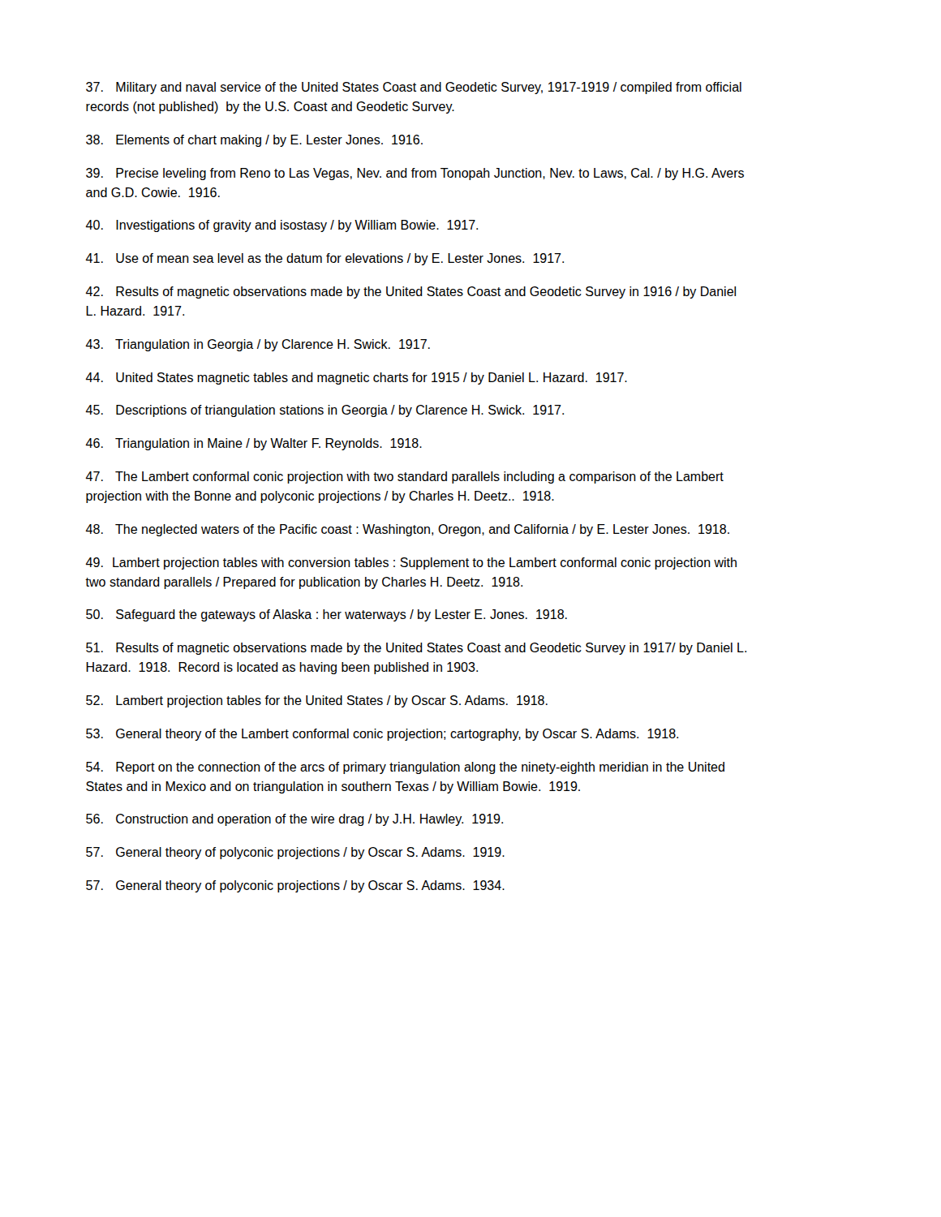37. Military and naval service of the United States Coast and Geodetic Survey, 1917-1919 / compiled from official records (not published) by the U.S. Coast and Geodetic Survey.
38. Elements of chart making / by E. Lester Jones. 1916.
39. Precise leveling from Reno to Las Vegas, Nev. and from Tonopah Junction, Nev. to Laws, Cal. / by H.G. Avers and G.D. Cowie. 1916.
40. Investigations of gravity and isostasy / by William Bowie. 1917.
41. Use of mean sea level as the datum for elevations / by E. Lester Jones. 1917.
42. Results of magnetic observations made by the United States Coast and Geodetic Survey in 1916 / by Daniel L. Hazard. 1917.
43. Triangulation in Georgia / by Clarence H. Swick. 1917.
44. United States magnetic tables and magnetic charts for 1915 / by Daniel L. Hazard. 1917.
45. Descriptions of triangulation stations in Georgia / by Clarence H. Swick. 1917.
46. Triangulation in Maine / by Walter F. Reynolds. 1918.
47. The Lambert conformal conic projection with two standard parallels including a comparison of the Lambert projection with the Bonne and polyconic projections / by Charles H. Deetz.. 1918.
48. The neglected waters of the Pacific coast : Washington, Oregon, and California / by E. Lester Jones. 1918.
49. Lambert projection tables with conversion tables : Supplement to the Lambert conformal conic projection with two standard parallels / Prepared for publication by Charles H. Deetz. 1918.
50. Safeguard the gateways of Alaska : her waterways / by Lester E. Jones. 1918.
51. Results of magnetic observations made by the United States Coast and Geodetic Survey in 1917/ by Daniel L. Hazard. 1918. Record is located as having been published in 1903.
52. Lambert projection tables for the United States / by Oscar S. Adams. 1918.
53. General theory of the Lambert conformal conic projection; cartography, by Oscar S. Adams. 1918.
54. Report on the connection of the arcs of primary triangulation along the ninety-eighth meridian in the United States and in Mexico and on triangulation in southern Texas / by William Bowie. 1919.
56. Construction and operation of the wire drag / by J.H. Hawley. 1919.
57. General theory of polyconic projections / by Oscar S. Adams. 1919.
57. General theory of polyconic projections / by Oscar S. Adams. 1934.